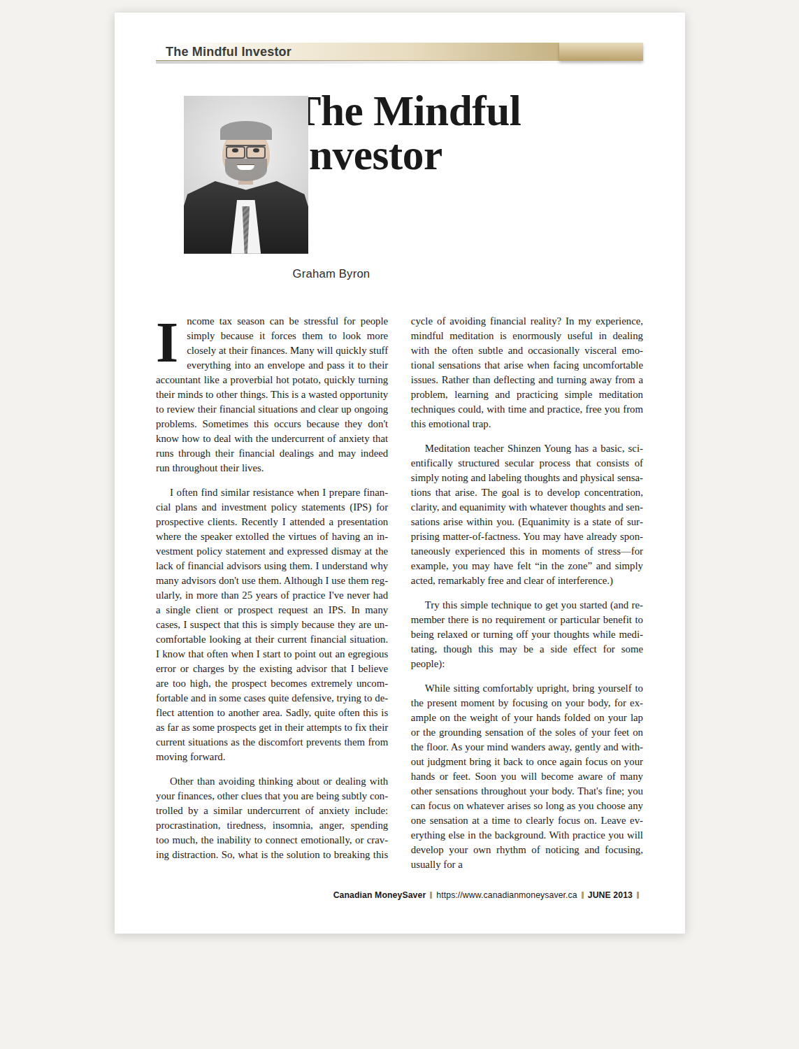The Mindful Investor
The Mindful Investor
Graham Byron
Income tax season can be stressful for people simply because it forces them to look more closely at their finances. Many will quickly stuff everything into an envelope and pass it to their accountant like a proverbial hot potato, quickly turning their minds to other things. This is a wasted opportunity to review their financial situations and clear up ongoing problems. Sometimes this occurs because they don't know how to deal with the undercurrent of anxiety that runs through their financial dealings and may indeed run throughout their lives.
I often find similar resistance when I prepare financial plans and investment policy statements (IPS) for prospective clients. Recently I attended a presentation where the speaker extolled the virtues of having an investment policy statement and expressed dismay at the lack of financial advisors using them. I understand why many advisors don't use them. Although I use them regularly, in more than 25 years of practice I've never had a single client or prospect request an IPS. In many cases, I suspect that this is simply because they are uncomfortable looking at their current financial situation. I know that often when I start to point out an egregious error or charges by the existing advisor that I believe are too high, the prospect becomes extremely uncomfortable and in some cases quite defensive, trying to deflect attention to another area. Sadly, quite often this is as far as some prospects get in their attempts to fix their current situations as the discomfort prevents them from moving forward.
Other than avoiding thinking about or dealing with your finances, other clues that you are being subtly controlled by a similar undercurrent of anxiety include: procrastination, tiredness, insomnia, anger, spending too much, the inability to connect emotionally, or craving distraction. So, what is the solution to breaking this cycle of avoiding financial reality? In my experience, mindful meditation is enormously useful in dealing with the often subtle and occasionally visceral emotional sensations that arise when facing uncomfortable issues. Rather than deflecting and turning away from a problem, learning and practicing simple meditation techniques could, with time and practice, free you from this emotional trap.
Meditation teacher Shinzen Young has a basic, scientifically structured secular process that consists of simply noting and labeling thoughts and physical sensations that arise. The goal is to develop concentration, clarity, and equanimity with whatever thoughts and sensations arise within you. (Equanimity is a state of surprising matter-of-factness. You may have already spontaneously experienced this in moments of stress—for example, you may have felt “in the zone” and simply acted, remarkably free and clear of interference.)
Try this simple technique to get you started (and remember there is no requirement or particular benefit to being relaxed or turning off your thoughts while meditating, though this may be a side effect for some people):
While sitting comfortably upright, bring yourself to the present moment by focusing on your body, for example on the weight of your hands folded on your lap or the grounding sensation of the soles of your feet on the floor. As your mind wanders away, gently and without judgment bring it back to once again focus on your hands or feet. Soon you will become aware of many other sensations throughout your body. That's fine; you can focus on whatever arises so long as you choose any one sensation at a time to clearly focus on. Leave everything else in the background. With practice you will develop your own rhythm of noticing and focusing, usually for a
Canadian MoneySaver https://www.canadianmoneysaver.ca JUNE 2013